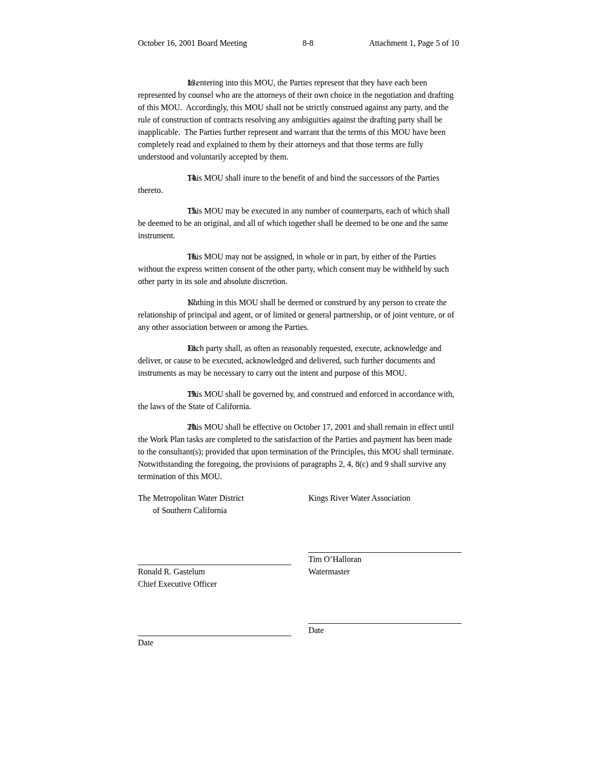October 16, 2001 Board Meeting 8-8 Attachment 1, Page 5 of 10
13. In entering into this MOU, the Parties represent that they have each been represented by counsel who are the attorneys of their own choice in the negotiation and drafting of this MOU. Accordingly, this MOU shall not be strictly construed against any party, and the rule of construction of contracts resolving any ambiguities against the drafting party shall be inapplicable. The Parties further represent and warrant that the terms of this MOU have been completely read and explained to them by their attorneys and that those terms are fully understood and voluntarily accepted by them.
14. This MOU shall inure to the benefit of and bind the successors of the Parties thereto.
15. This MOU may be executed in any number of counterparts, each of which shall be deemed to be an original, and all of which together shall be deemed to be one and the same instrument.
16. This MOU may not be assigned, in whole or in part, by either of the Parties without the express written consent of the other party, which consent may be withheld by such other party in its sole and absolute discretion.
17. Nothing in this MOU shall be deemed or construed by any person to create the relationship of principal and agent, or of limited or general partnership, or of joint venture, or of any other association between or among the Parties.
18. Each party shall, as often as reasonably requested, execute, acknowledge and deliver, or cause to be executed, acknowledged and delivered, such further documents and instruments as may be necessary to carry out the intent and purpose of this MOU.
19. This MOU shall be governed by, and construed and enforced in accordance with, the laws of the State of California.
20. This MOU shall be effective on October 17, 2001 and shall remain in effect until the Work Plan tasks are completed to the satisfaction of the Parties and payment has been made to the consultant(s); provided that upon termination of the Principles, this MOU shall terminate. Notwithstanding the foregoing, the provisions of paragraphs 2, 4, 8(c) and 9 shall survive any termination of this MOU.
| The Metropolitan Water District of Southern California Ronald R. Gastelum Chief Executive Officer Date | Kings River Water Association Tim O’Halloran Watermaster Date |